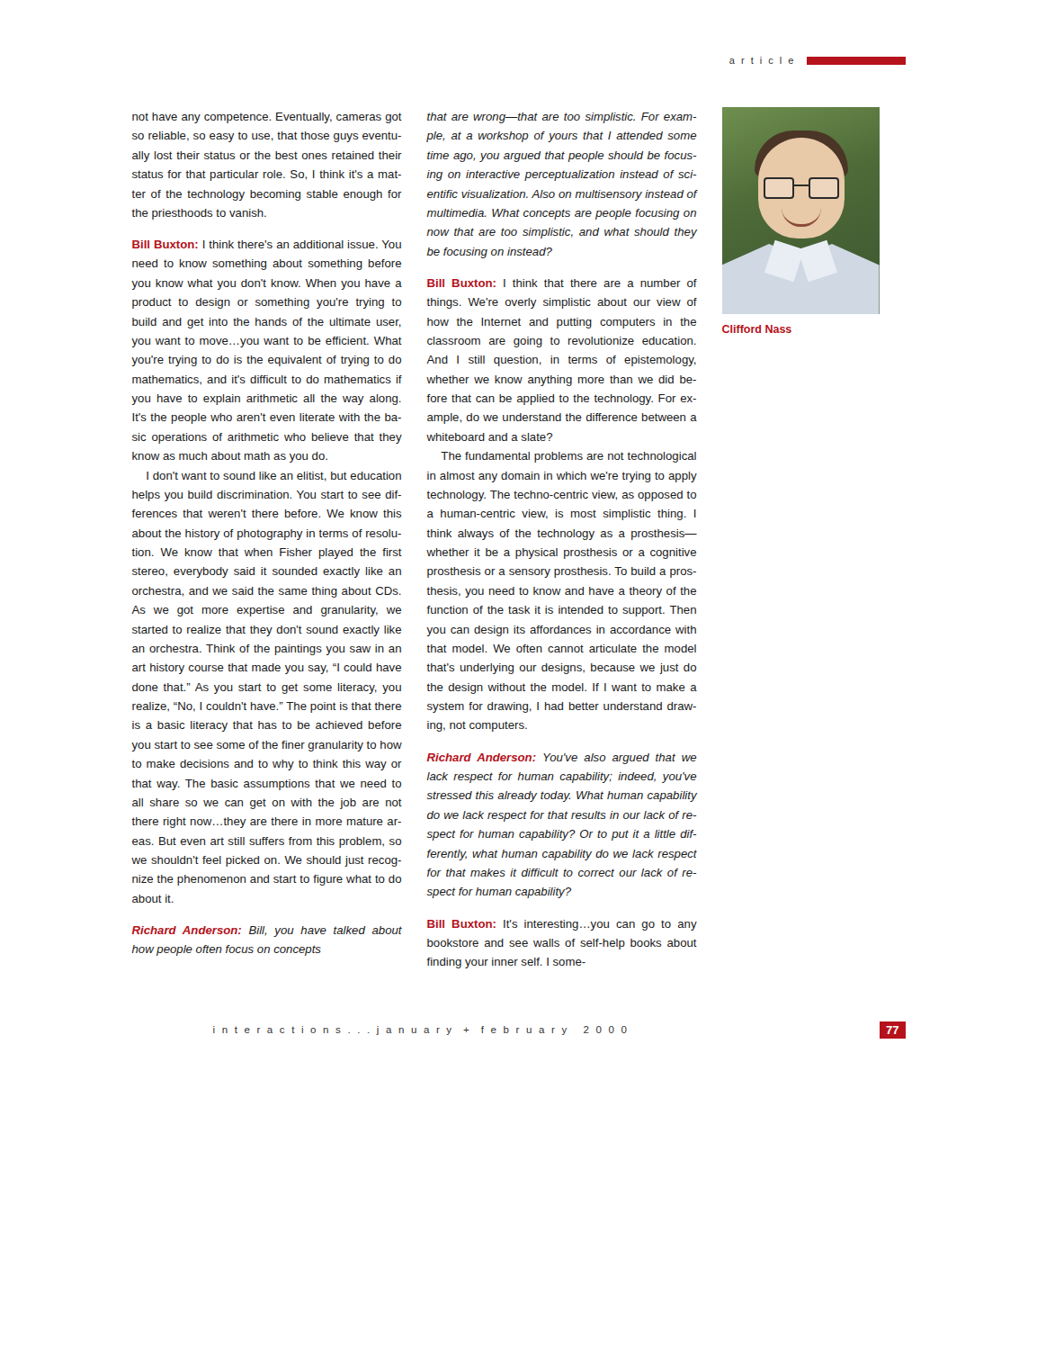a r t i c l e
not have any competence. Eventually, cameras got so reliable, so easy to use, that those guys eventually lost their status or the best ones retained their status for that particular role. So, I think it's a matter of the technology becoming stable enough for the priesthoods to vanish.
Bill Buxton: I think there's an additional issue. You need to know something about something before you know what you don't know. When you have a product to design or something you're trying to build and get into the hands of the ultimate user, you want to move…you want to be efficient. What you're trying to do is the equivalent of trying to do mathematics, and it's difficult to do mathematics if you have to explain arithmetic all the way along. It's the people who aren't even literate with the basic operations of arithmetic who believe that they know as much about math as you do.
I don't want to sound like an elitist, but education helps you build discrimination. You start to see differences that weren't there before. We know this about the history of photography in terms of resolution. We know that when Fisher played the first stereo, everybody said it sounded exactly like an orchestra, and we said the same thing about CDs. As we got more expertise and granularity, we started to realize that they don't sound exactly like an orchestra. Think of the paintings you saw in an art history course that made you say, “I could have done that.” As you start to get some literacy, you realize, “No, I couldn't have.” The point is that there is a basic literacy that has to be achieved before you start to see some of the finer granularity to how to make decisions and to why to think this way or that way. The basic assumptions that we need to all share so we can get on with the job are not there right now…they are there in more mature areas. But even art still suffers from this problem, so we shouldn't feel picked on. We should just recognize the phenomenon and start to figure what to do about it.
Richard Anderson: Bill, you have talked about how people often focus on concepts
that are wrong—that are too simplistic. For example, at a workshop of yours that I attended some time ago, you argued that people should be focusing on interactive perceptualization instead of scientific visualization. Also on multisensory instead of multimedia. What concepts are people focusing on now that are too simplistic, and what should they be focusing on instead?
Bill Buxton: I think that there are a number of things. We're overly simplistic about our view of how the Internet and putting computers in the classroom are going to revolutionize education. And I still question, in terms of epistemology, whether we know anything more than we did before that can be applied to the technology. For example, do we understand the difference between a whiteboard and a slate?
The fundamental problems are not technological in almost any domain in which we're trying to apply technology. The techno-centric view, as opposed to a human-centric view, is most simplistic thing. I think always of the technology as a prosthesis—whether it be a physical prosthesis or a cognitive prosthesis or a sensory prosthesis. To build a prosthesis, you need to know and have a theory of the function of the task it is intended to support. Then you can design its affordances in accordance with that model. We often cannot articulate the model that's underlying our designs, because we just do the design without the model. If I want to make a system for drawing, I had better understand drawing, not computers.
Richard Anderson: You've also argued that we lack respect for human capability; indeed, you've stressed this already today. What human capability do we lack respect for that results in our lack of respect for human capability? Or to put it a little differently, what human capability do we lack respect for that makes it difficult to correct our lack of respect for human capability?
Bill Buxton: It's interesting…you can go to any bookstore and see walls of self-help books about finding your inner self. I some-
Clifford Nass
i n t e r a c t i o n s . . . j a n u a r y + f e b r u a r y 2 0 0 0 77